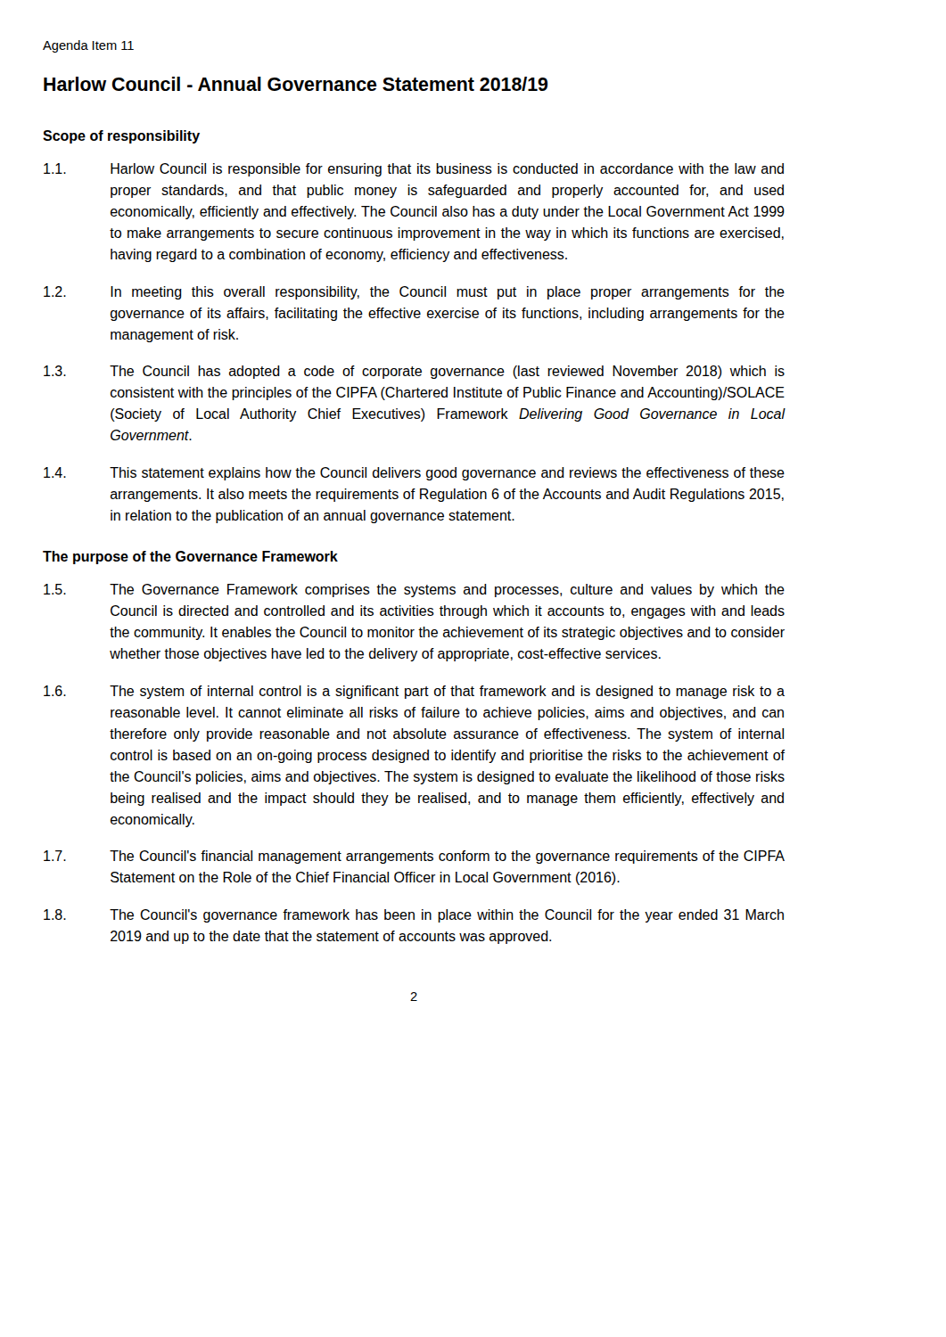Agenda Item 11
Harlow Council - Annual Governance Statement 2018/19
Scope of responsibility
1.1.
Harlow Council is responsible for ensuring that its business is conducted in accordance with the law and proper standards, and that public money is safeguarded and properly accounted for, and used economically, efficiently and effectively. The Council also has a duty under the Local Government Act 1999 to make arrangements to secure continuous improvement in the way in which its functions are exercised, having regard to a combination of economy, efficiency and effectiveness.
1.2.
In meeting this overall responsibility, the Council must put in place proper arrangements for the governance of its affairs, facilitating the effective exercise of its functions, including arrangements for the management of risk.
1.3.
The Council has adopted a code of corporate governance (last reviewed November 2018) which is consistent with the principles of the CIPFA (Chartered Institute of Public Finance and Accounting)/SOLACE (Society of Local Authority Chief Executives) Framework Delivering Good Governance in Local Government.
1.4.
This statement explains how the Council delivers good governance and reviews the effectiveness of these arrangements. It also meets the requirements of Regulation 6 of the Accounts and Audit Regulations 2015, in relation to the publication of an annual governance statement.
The purpose of the Governance Framework
1.5.
The Governance Framework comprises the systems and processes, culture and values by which the Council is directed and controlled and its activities through which it accounts to, engages with and leads the community. It enables the Council to monitor the achievement of its strategic objectives and to consider whether those objectives have led to the delivery of appropriate, cost-effective services.
1.6.
The system of internal control is a significant part of that framework and is designed to manage risk to a reasonable level. It cannot eliminate all risks of failure to achieve policies, aims and objectives, and can therefore only provide reasonable and not absolute assurance of effectiveness. The system of internal control is based on an on-going process designed to identify and prioritise the risks to the achievement of the Council's policies, aims and objectives. The system is designed to evaluate the likelihood of those risks being realised and the impact should they be realised, and to manage them efficiently, effectively and economically.
1.7.
The Council's financial management arrangements conform to the governance requirements of the CIPFA Statement on the Role of the Chief Financial Officer in Local Government (2016).
1.8.
The Council's governance framework has been in place within the Council for the year ended 31 March 2019 and up to the date that the statement of accounts was approved.
2